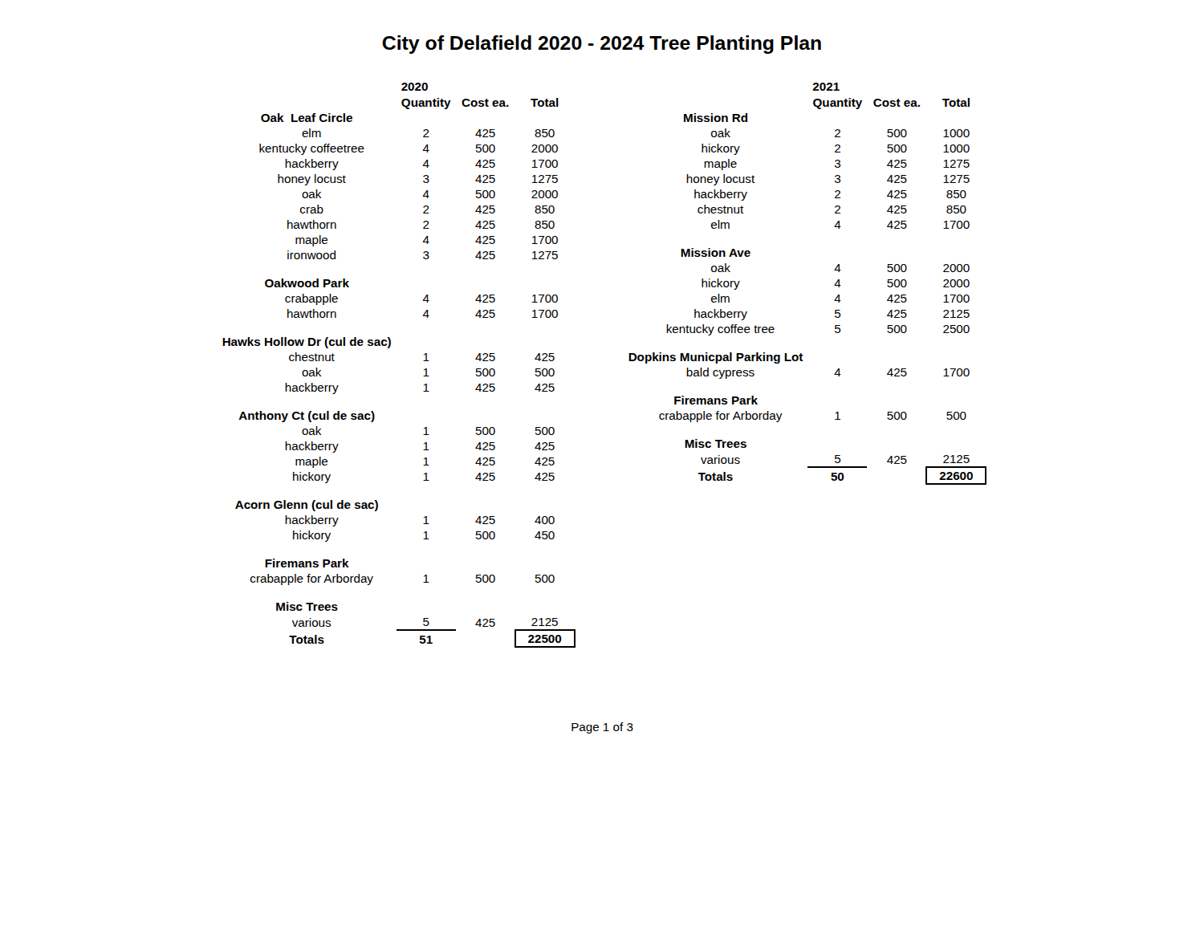City of Delafield 2020 - 2024 Tree Planting Plan
| | 2020 | | |
| | Quantity | Cost ea. | Total |
| Oak Leaf Circle | | | |
| elm | 2 | 425 | 850 |
| kentucky coffeetree | 4 | 500 | 2000 |
| hackberry | 4 | 425 | 1700 |
| honey locust | 3 | 425 | 1275 |
| oak | 4 | 500 | 2000 |
| crab | 2 | 425 | 850 |
| hawthorn | 2 | 425 | 850 |
| maple | 4 | 425 | 1700 |
| ironwood | 3 | 425 | 1275 |
| Oakwood Park | | | |
| crabapple | 4 | 425 | 1700 |
| hawthorn | 4 | 425 | 1700 |
| Hawks Hollow Dr (cul de sac) | | | |
| chestnut | 1 | 425 | 425 |
| oak | 1 | 500 | 500 |
| hackberry | 1 | 425 | 425 |
| Anthony Ct (cul de sac) | | | |
| oak | 1 | 500 | 500 |
| hackberry | 1 | 425 | 425 |
| maple | 1 | 425 | 425 |
| hickory | 1 | 425 | 425 |
| Acorn Glenn (cul de sac) | | | |
| hackberry | 1 | 425 | 400 |
| hickory | 1 | 500 | 450 |
| Firemans Park | | | |
| crabapple for Arborday | 1 | 500 | 500 |
| Misc Trees | | | |
| various | 5 | 425 | 2125 |
| Totals | 51 | | 22500 |
| | 2021 | | |
| | Quantity | Cost ea. | Total |
| Mission Rd | | | |
| oak | 2 | 500 | 1000 |
| hickory | 2 | 500 | 1000 |
| maple | 3 | 425 | 1275 |
| honey locust | 3 | 425 | 1275 |
| hackberry | 2 | 425 | 850 |
| chestnut | 2 | 425 | 850 |
| elm | 4 | 425 | 1700 |
| Mission Ave | | | |
| oak | 4 | 500 | 2000 |
| hickory | 4 | 500 | 2000 |
| elm | 4 | 425 | 1700 |
| hackberry | 5 | 425 | 2125 |
| kentucky coffee tree | 5 | 500 | 2500 |
| Dopkins Municpal Parking Lot | | | |
| bald cypress | 4 | 425 | 1700 |
| Firemans Park | | | |
| crabapple for Arborday | 1 | 500 | 500 |
| Misc Trees | | | |
| various | 5 | 425 | 2125 |
| Totals | 50 | | 22600 |
Page 1 of 3